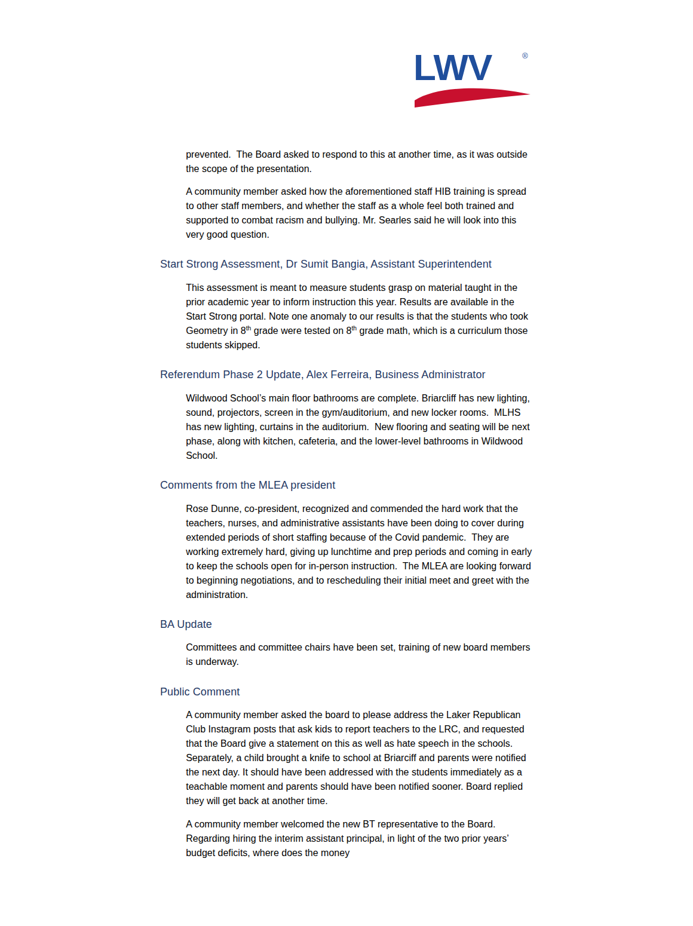LWV ®
prevented. The Board asked to respond to this at another time, as it was outside the scope of the presentation.
A community member asked how the aforementioned staff HIB training is spread to other staff members, and whether the staff as a whole feel both trained and supported to combat racism and bullying. Mr. Searles said he will look into this very good question.
Start Strong Assessment, Dr Sumit Bangia, Assistant Superintendent
This assessment is meant to measure students grasp on material taught in the prior academic year to inform instruction this year. Results are available in the Start Strong portal. Note one anomaly to our results is that the students who took Geometry in 8th grade were tested on 8th grade math, which is a curriculum those students skipped.
Referendum Phase 2 Update, Alex Ferreira, Business Administrator
Wildwood School’s main floor bathrooms are complete. Briarcliff has new lighting, sound, projectors, screen in the gym/auditorium, and new locker rooms. MLHS has new lighting, curtains in the auditorium. New flooring and seating will be next phase, along with kitchen, cafeteria, and the lower-level bathrooms in Wildwood School.
Comments from the MLEA president
Rose Dunne, co-president, recognized and commended the hard work that the teachers, nurses, and administrative assistants have been doing to cover during extended periods of short staffing because of the Covid pandemic. They are working extremely hard, giving up lunchtime and prep periods and coming in early to keep the schools open for in-person instruction. The MLEA are looking forward to beginning negotiations, and to rescheduling their initial meet and greet with the administration.
BA Update
Committees and committee chairs have been set, training of new board members is underway.
Public Comment
A community member asked the board to please address the Laker Republican Club Instagram posts that ask kids to report teachers to the LRC, and requested that the Board give a statement on this as well as hate speech in the schools. Separately, a child brought a knife to school at Briarciff and parents were notified the next day. It should have been addressed with the students immediately as a teachable moment and parents should have been notified sooner. Board replied they will get back at another time.
A community member welcomed the new BT representative to the Board. Regarding hiring the interim assistant principal, in light of the two prior years’ budget deficits, where does the money